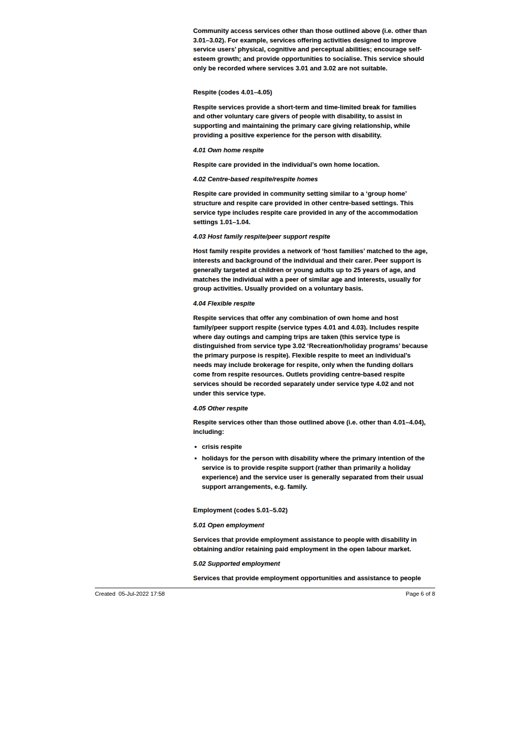Community access services other than those outlined above (i.e. other than 3.01–3.02). For example, services offering activities designed to improve service users’ physical, cognitive and perceptual abilities; encourage self-esteem growth; and provide opportunities to socialise. This service should only be recorded where services 3.01 and 3.02 are not suitable.
Respite (codes 4.01–4.05)
Respite services provide a short-term and time-limited break for families and other voluntary care givers of people with disability, to assist in supporting and maintaining the primary care giving relationship, while providing a positive experience for the person with disability.
4.01 Own home respite
Respite care provided in the individual’s own home location.
4.02 Centre-based respite/respite homes
Respite care provided in community setting similar to a ‘group home’ structure and respite care provided in other centre-based settings. This service type includes respite care provided in any of the accommodation settings 1.01–1.04.
4.03 Host family respite/peer support respite
Host family respite provides a network of ‘host families’ matched to the age, interests and background of the individual and their carer. Peer support is generally targeted at children or young adults up to 25 years of age, and matches the individual with a peer of similar age and interests, usually for group activities. Usually provided on a voluntary basis.
4.04 Flexible respite
Respite services that offer any combination of own home and host family/peer support respite (service types 4.01 and 4.03). Includes respite where day outings and camping trips are taken (this service type is distinguished from service type 3.02 ‘Recreation/holiday programs’ because the primary purpose is respite). Flexible respite to meet an individual’s needs may include brokerage for respite, only when the funding dollars come from respite resources. Outlets providing centre-based respite services should be recorded separately under service type 4.02 and not under this service type.
4.05 Other respite
Respite services other than those outlined above (i.e. other than 4.01–4.04), including:
crisis respite
holidays for the person with disability where the primary intention of the service is to provide respite support (rather than primarily a holiday experience) and the service user is generally separated from their usual support arrangements, e.g. family.
Employment (codes 5.01–5.02)
5.01 Open employment
Services that provide employment assistance to people with disability in obtaining and/or retaining paid employment in the open labour market.
5.02 Supported employment
Services that provide employment opportunities and assistance to people
Created 05-Jul-2022 17:58 Page 6 of 8